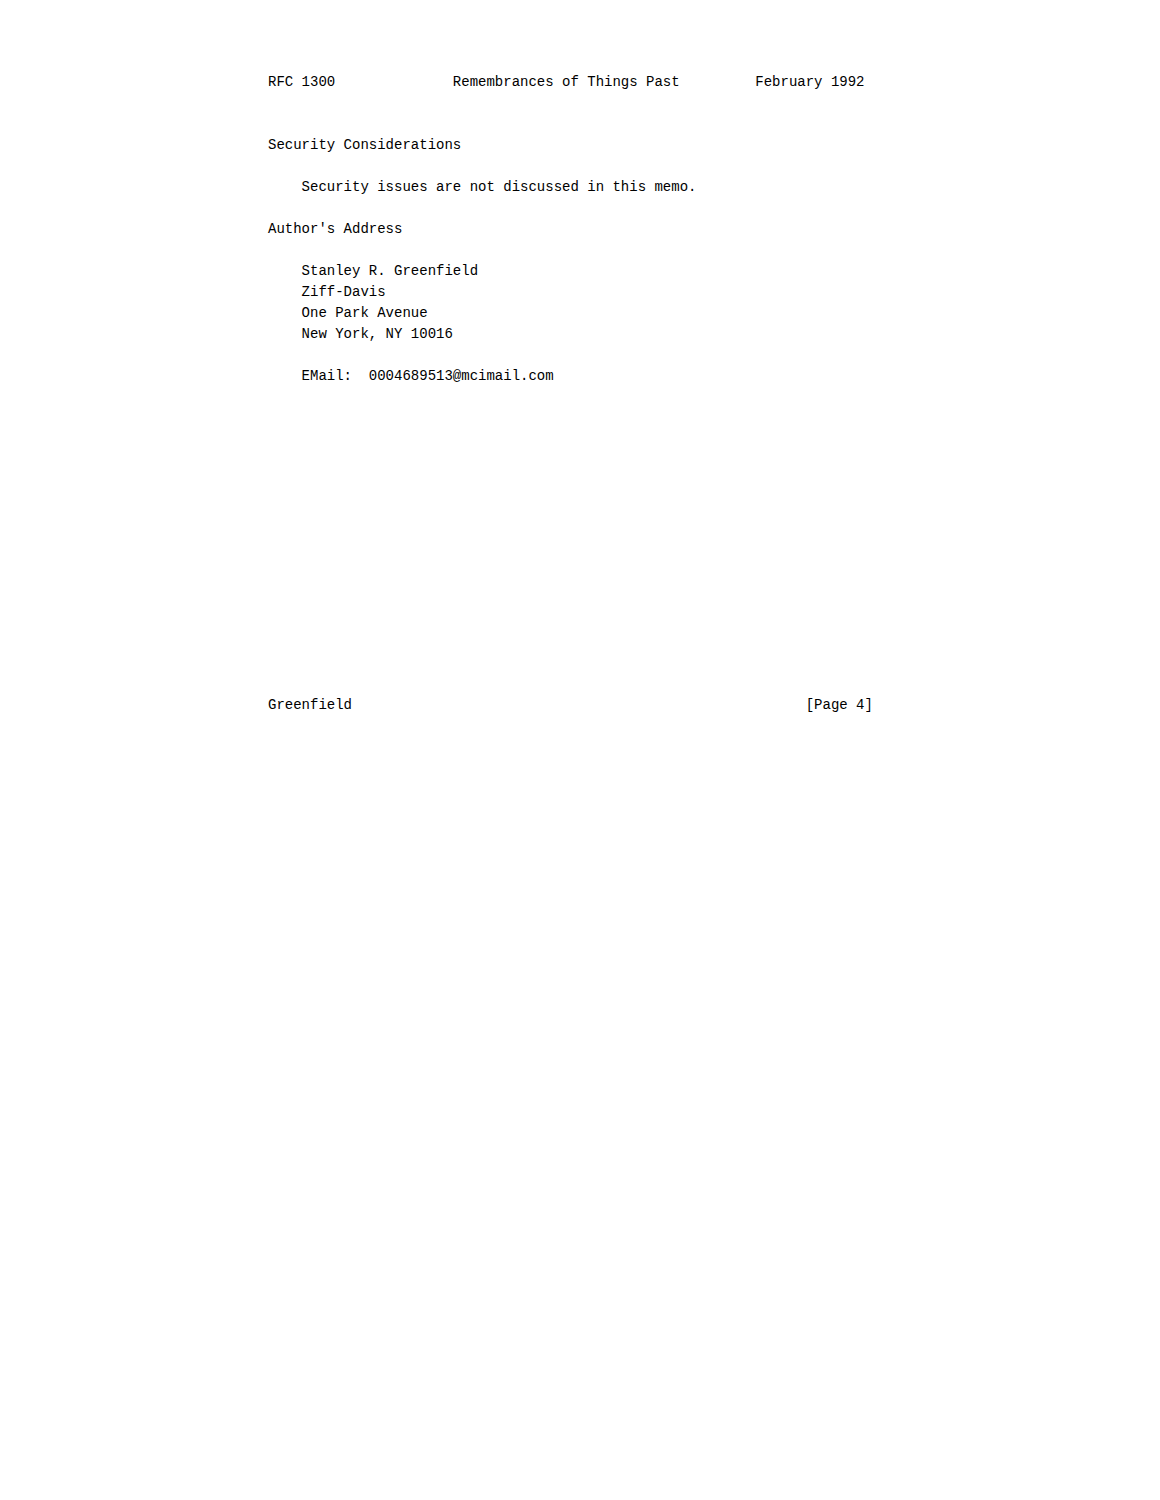RFC 1300              Remembrances of Things Past         February 1992
Security Considerations

    Security issues are not discussed in this memo.

Author's Address

    Stanley R. Greenfield
    Ziff-Davis
    One Park Avenue
    New York, NY 10016

    EMail:  0004689513@mcimail.com
Greenfield                                                      [Page 4]